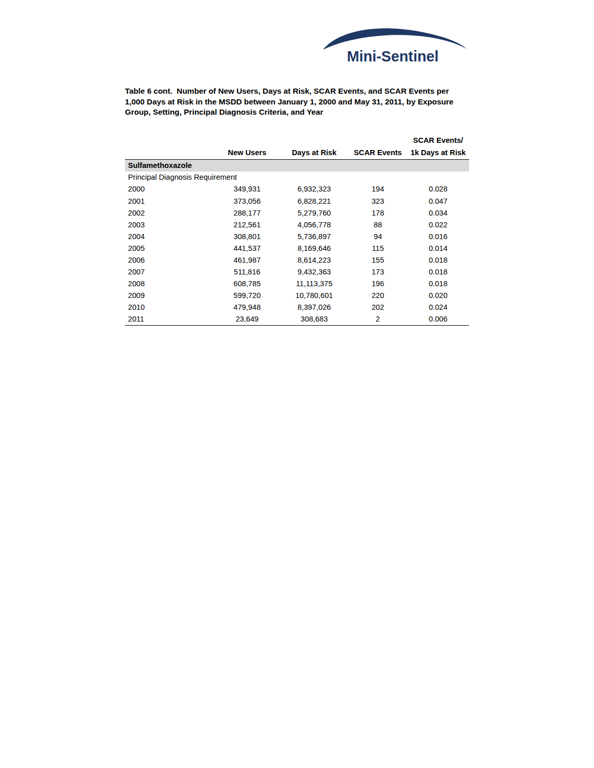Mini-Sentinel
Table 6 cont. Number of New Users, Days at Risk, SCAR Events, and SCAR Events per 1,000 Days at Risk in the MSDD between January 1, 2000 and May 31, 2011, by Exposure Group, Setting, Principal Diagnosis Criteria, and Year
| | | | | SCAR Events/ |
| --- | --- | --- | --- | --- |
| | New Users | Days at Risk | SCAR Events | 1k Days at Risk |
| Sulfamethoxazole |
| Principal Diagnosis Requirement |
| 2000 | 349,931 | 6,932,323 | 194 | 0.028 |
| 2001 | 373,056 | 6,828,221 | 323 | 0.047 |
| 2002 | 288,177 | 5,279,760 | 178 | 0.034 |
| 2003 | 212,561 | 4,056,778 | 88 | 0.022 |
| 2004 | 308,801 | 5,736,897 | 94 | 0.016 |
| 2005 | 441,537 | 8,169,646 | 115 | 0.014 |
| 2006 | 461,987 | 8,614,223 | 155 | 0.018 |
| 2007 | 511,816 | 9,432,363 | 173 | 0.018 |
| 2008 | 608,785 | 11,113,375 | 196 | 0.018 |
| 2009 | 599,720 | 10,780,601 | 220 | 0.020 |
| 2010 | 479,948 | 8,397,026 | 202 | 0.024 |
| 2011 | 23,649 | 308,683 | 2 | 0.006 |